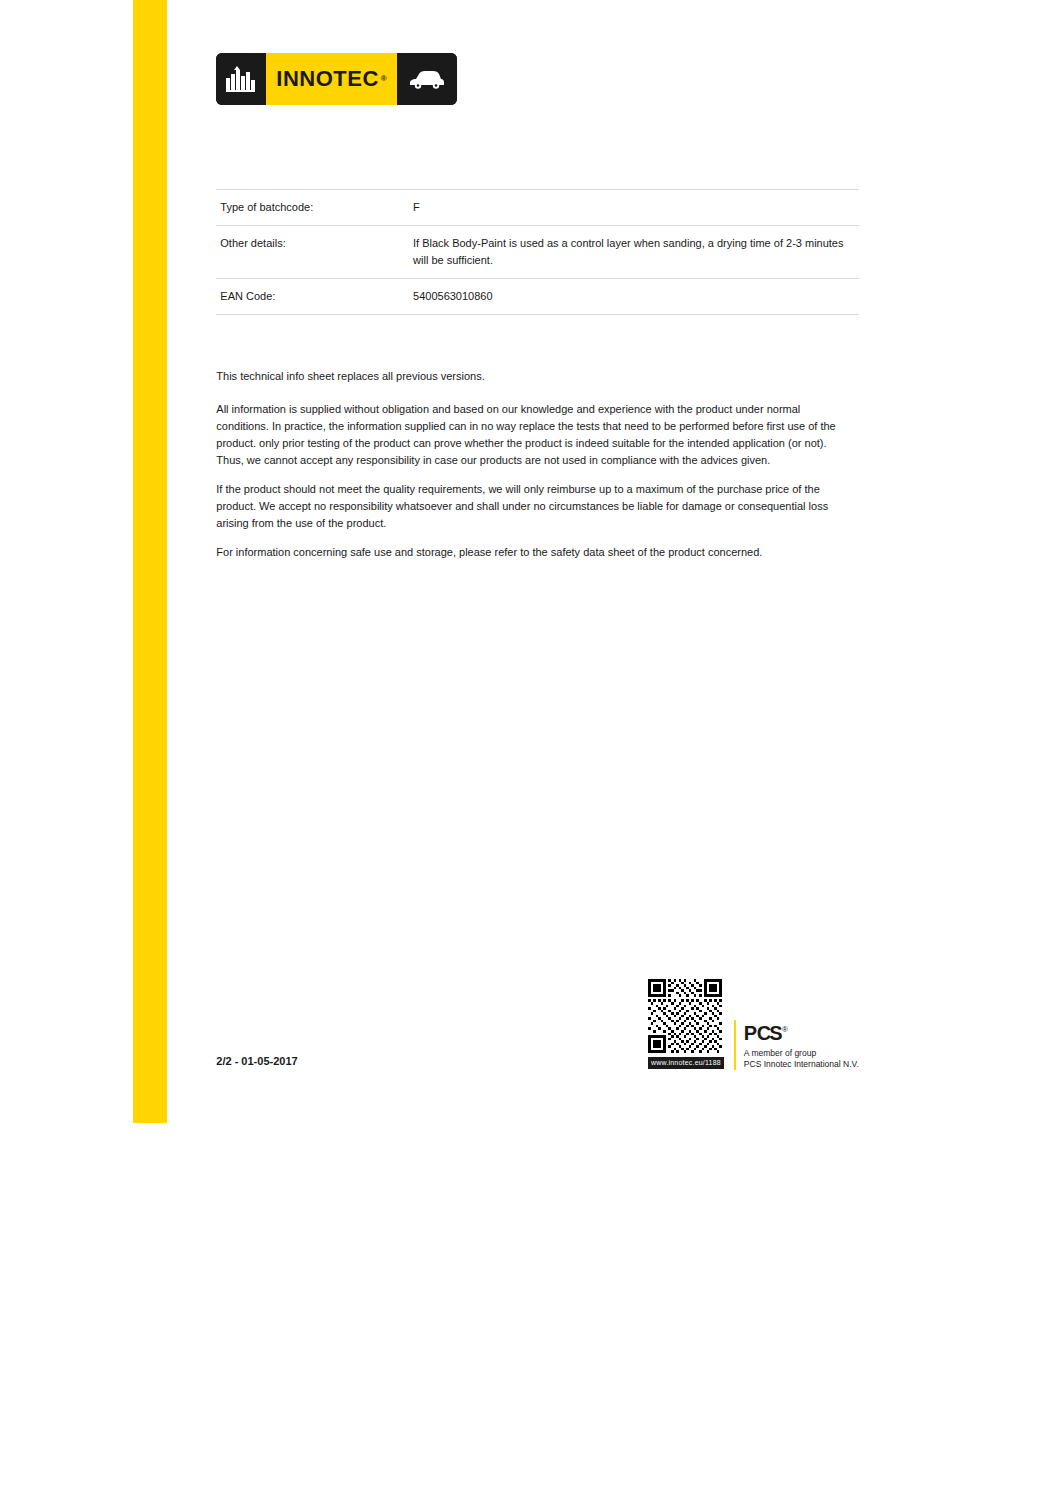INNOTEC®
| Type of batchcode: | F |
| Other details: | If Black Body-Paint is used as a control layer when sanding, a drying time of 2-3 minutes will be sufficient. |
| EAN Code: | 5400563010860 |
This technical info sheet replaces all previous versions.
All information is supplied without obligation and based on our knowledge and experience with the product under normal conditions. In practice, the information supplied can in no way replace the tests that need to be performed before first use of the product. only prior testing of the product can prove whether the product is indeed suitable for the intended application (or not). Thus, we cannot accept any responsibility in case our products are not used in compliance with the advices given.
If the product should not meet the quality requirements, we will only reimburse up to a maximum of the purchase price of the product. We accept no responsibility whatsoever and shall under no circumstances be liable for damage or consequential loss arising from the use of the product.
For information concerning safe use and storage, please refer to the safety data sheet of the product concerned.
2/2 - 01-05-2017
www.innotec.eu/1188
PCS®
A member of group
PCS Innotec International N.V.